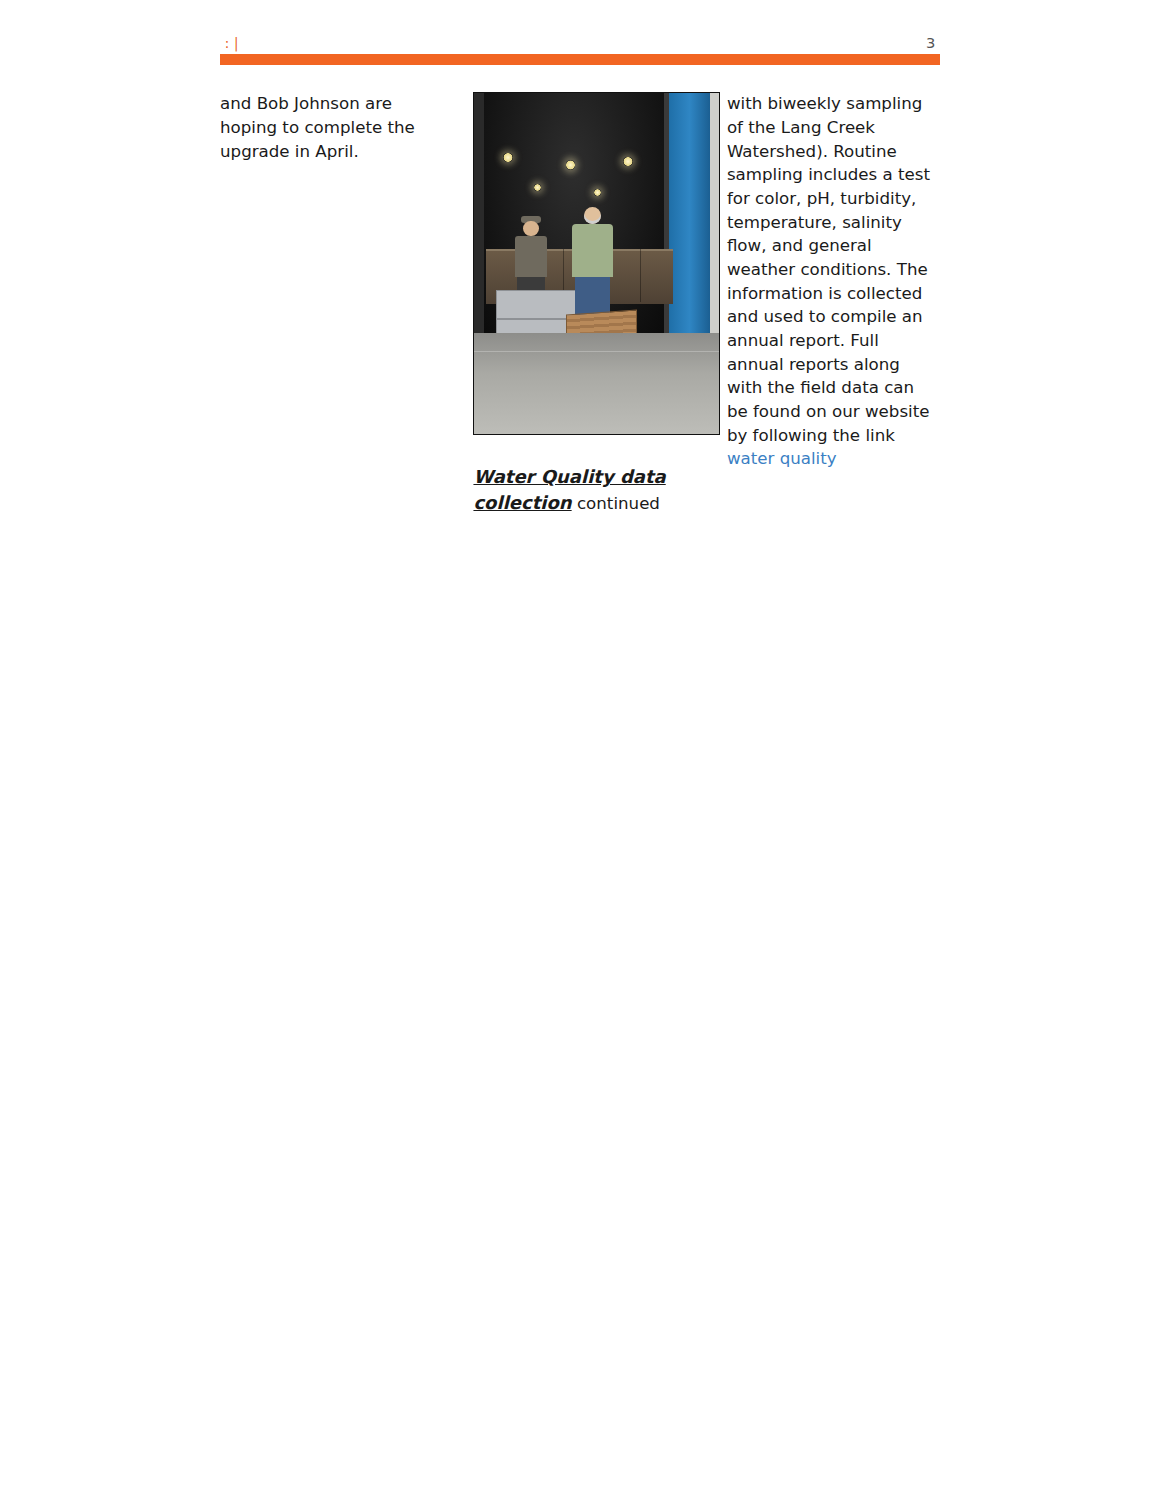: |
3
and Bob Johnson are hoping to complete the upgrade in April.
Water Quality data collection continued with biweekly sampling of the Lang Creek Watershed). Routine sampling includes a test for color, pH, turbidity, temperature, salinity flow, and general weather conditions. The information is collected and used to compile an annual report. Full annual reports along with the field data can be found on our website by following the link water quality